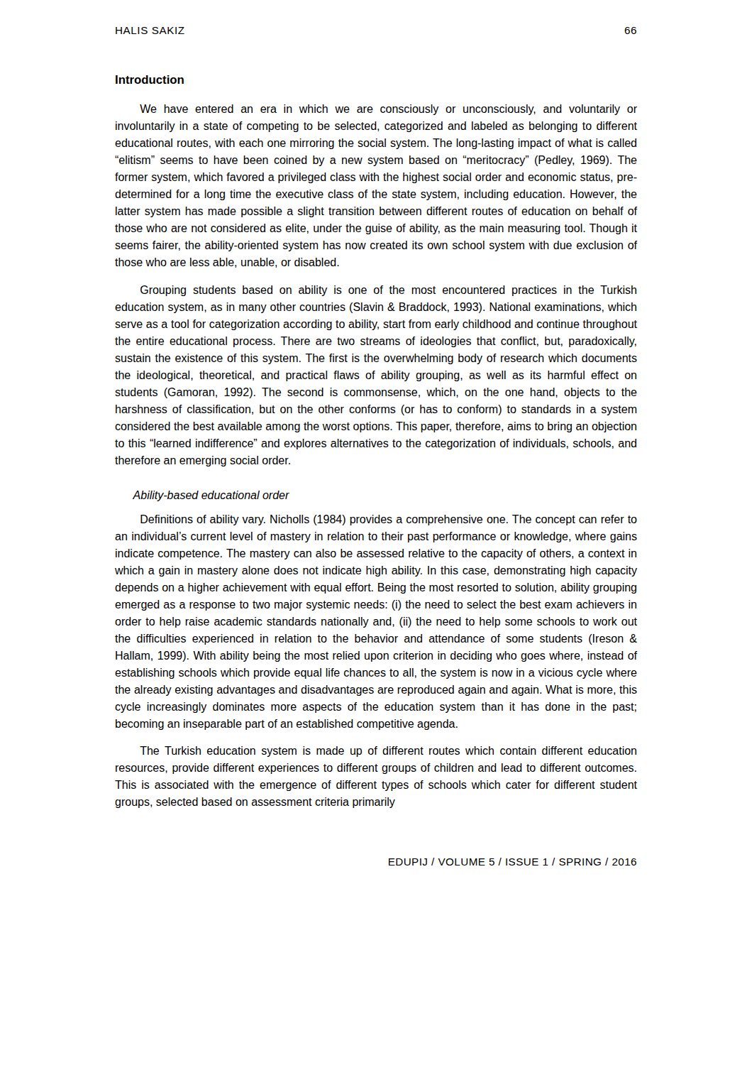Halis Sakiz 66
Introduction
We have entered an era in which we are consciously or unconsciously, and voluntarily or involuntarily in a state of competing to be selected, categorized and labeled as belonging to different educational routes, with each one mirroring the social system. The long-lasting impact of what is called “elitism” seems to have been coined by a new system based on “meritocracy” (Pedley, 1969). The former system, which favored a privileged class with the highest social order and economic status, pre-determined for a long time the executive class of the state system, including education. However, the latter system has made possible a slight transition between different routes of education on behalf of those who are not considered as elite, under the guise of ability, as the main measuring tool. Though it seems fairer, the ability-oriented system has now created its own school system with due exclusion of those who are less able, unable, or disabled.
Grouping students based on ability is one of the most encountered practices in the Turkish education system, as in many other countries (Slavin & Braddock, 1993). National examinations, which serve as a tool for categorization according to ability, start from early childhood and continue throughout the entire educational process. There are two streams of ideologies that conflict, but, paradoxically, sustain the existence of this system. The first is the overwhelming body of research which documents the ideological, theoretical, and practical flaws of ability grouping, as well as its harmful effect on students (Gamoran, 1992). The second is commonsense, which, on the one hand, objects to the harshness of classification, but on the other conforms (or has to conform) to standards in a system considered the best available among the worst options. This paper, therefore, aims to bring an objection to this “learned indifference” and explores alternatives to the categorization of individuals, schools, and therefore an emerging social order.
Ability-based educational order
Definitions of ability vary. Nicholls (1984) provides a comprehensive one. The concept can refer to an individual’s current level of mastery in relation to their past performance or knowledge, where gains indicate competence. The mastery can also be assessed relative to the capacity of others, a context in which a gain in mastery alone does not indicate high ability. In this case, demonstrating high capacity depends on a higher achievement with equal effort. Being the most resorted to solution, ability grouping emerged as a response to two major systemic needs: (i) the need to select the best exam achievers in order to help raise academic standards nationally and, (ii) the need to help some schools to work out the difficulties experienced in relation to the behavior and attendance of some students (Ireson & Hallam, 1999). With ability being the most relied upon criterion in deciding who goes where, instead of establishing schools which provide equal life chances to all, the system is now in a vicious cycle where the already existing advantages and disadvantages are reproduced again and again. What is more, this cycle increasingly dominates more aspects of the education system than it has done in the past; becoming an inseparable part of an established competitive agenda.
The Turkish education system is made up of different routes which contain different education resources, provide different experiences to different groups of children and lead to different outcomes. This is associated with the emergence of different types of schools which cater for different student groups, selected based on assessment criteria primarily
EDUPIJ / VOLUME 5 / ISSUE 1 / SPRING / 2016